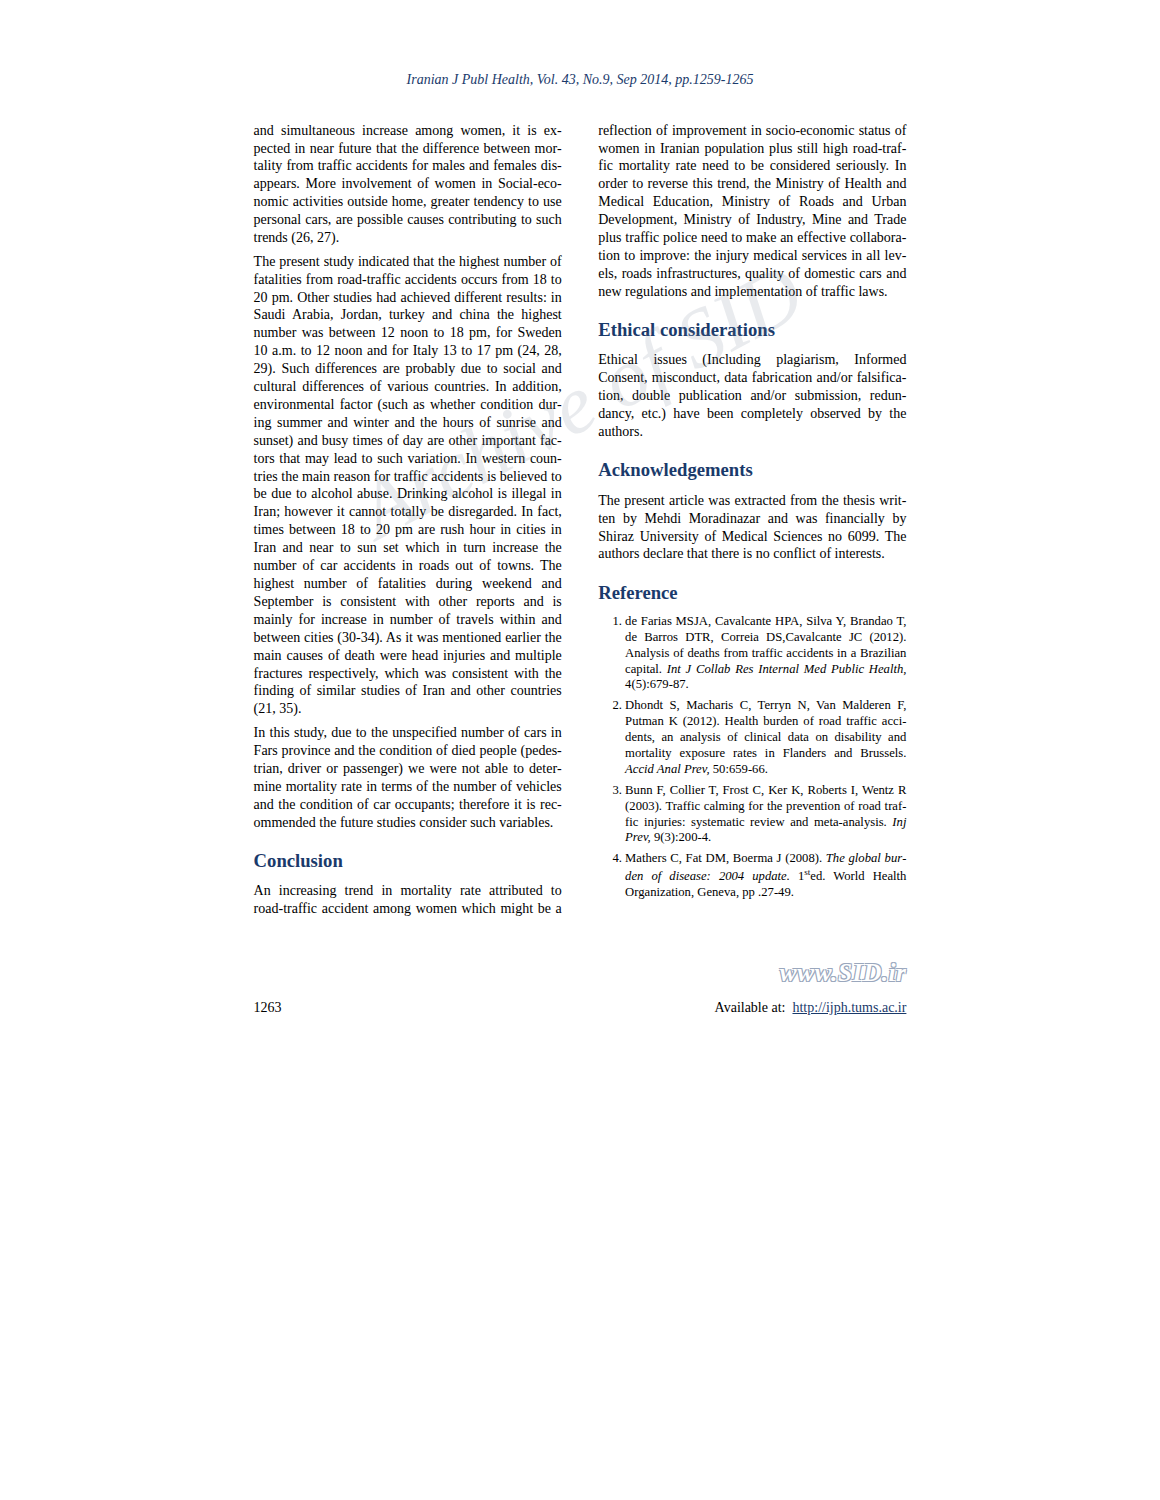Iranian J Publ Health, Vol. 43, No.9, Sep 2014, pp.1259-1265
Archive of SID
and simultaneous increase among women, it is expected in near future that the difference between mortality from traffic accidents for males and females disappears. More involvement of women in Social-economic activities outside home, greater tendency to use personal cars, are possible causes contributing to such trends (26, 27).
The present study indicated that the highest number of fatalities from road-traffic accidents occurs from 18 to 20 pm. Other studies had achieved different results: in Saudi Arabia, Jordan, turkey and china the highest number was between 12 noon to 18 pm, for Sweden 10 a.m. to 12 noon and for Italy 13 to 17 pm (24, 28, 29). Such differences are probably due to social and cultural differences of various countries. In addition, environmental factor (such as whether condition during summer and winter and the hours of sunrise and sunset) and busy times of day are other important factors that may lead to such variation. In western countries the main reason for traffic accidents is believed to be due to alcohol abuse. Drinking alcohol is illegal in Iran; however it cannot totally be disregarded. In fact, times between 18 to 20 pm are rush hour in cities in Iran and near to sun set which in turn increase the number of car accidents in roads out of towns. The highest number of fatalities during weekend and September is consistent with other reports and is mainly for increase in number of travels within and between cities (30-34). As it was mentioned earlier the main causes of death were head injuries and multiple fractures respectively, which was consistent with the finding of similar studies of Iran and other countries (21, 35).
In this study, due to the unspecified number of cars in Fars province and the condition of died people (pedestrian, driver or passenger) we were not able to determine mortality rate in terms of the number of vehicles and the condition of car occupants; therefore it is recommended the future studies consider such variables.
Conclusion
An increasing trend in mortality rate attributed to road-traffic accident among women which might be a reflection of improvement in socio-economic status of women in Iranian population plus still high road-traffic mortality rate need to be considered seriously. In order to reverse this trend, the Ministry of Health and Medical Education, Ministry of Roads and Urban Development, Ministry of Industry, Mine and Trade plus traffic police need to make an effective collaboration to improve: the injury medical services in all levels, roads infrastructures, quality of domestic cars and new regulations and implementation of traffic laws.
Ethical considerations
Ethical issues (Including plagiarism, Informed Consent, misconduct, data fabrication and/or falsification, double publication and/or submission, redundancy, etc.) have been completely observed by the authors.
Acknowledgements
The present article was extracted from the thesis written by Mehdi Moradinazar and was financially by Shiraz University of Medical Sciences no 6099. The authors declare that there is no conflict of interests.
Reference
de Farias MSJA, Cavalcante HPA, Silva Y, Brandao T, de Barros DTR, Correia DS,Cavalcante JC (2012). Analysis of deaths from traffic accidents in a Brazilian capital. Int J Collab Res Internal Med Public Health, 4(5):679-87.
Dhondt S, Macharis C, Terryn N, Van Malderen F, Putman K (2012). Health burden of road traffic accidents, an analysis of clinical data on disability and mortality exposure rates in Flanders and Brussels. Accid Anal Prev, 50:659-66.
Bunn F, Collier T, Frost C, Ker K, Roberts I, Wentz R (2003). Traffic calming for the prevention of road traffic injuries: systematic review and meta-analysis. Inj Prev, 9(3):200-4.
Mathers C, Fat DM, Boerma J (2008). The global burden of disease: 2004 update. 1sted. World Health Organization, Geneva, pp .27-49.
www.SID.ir
1263 Available at: http://ijph.tums.ac.ir